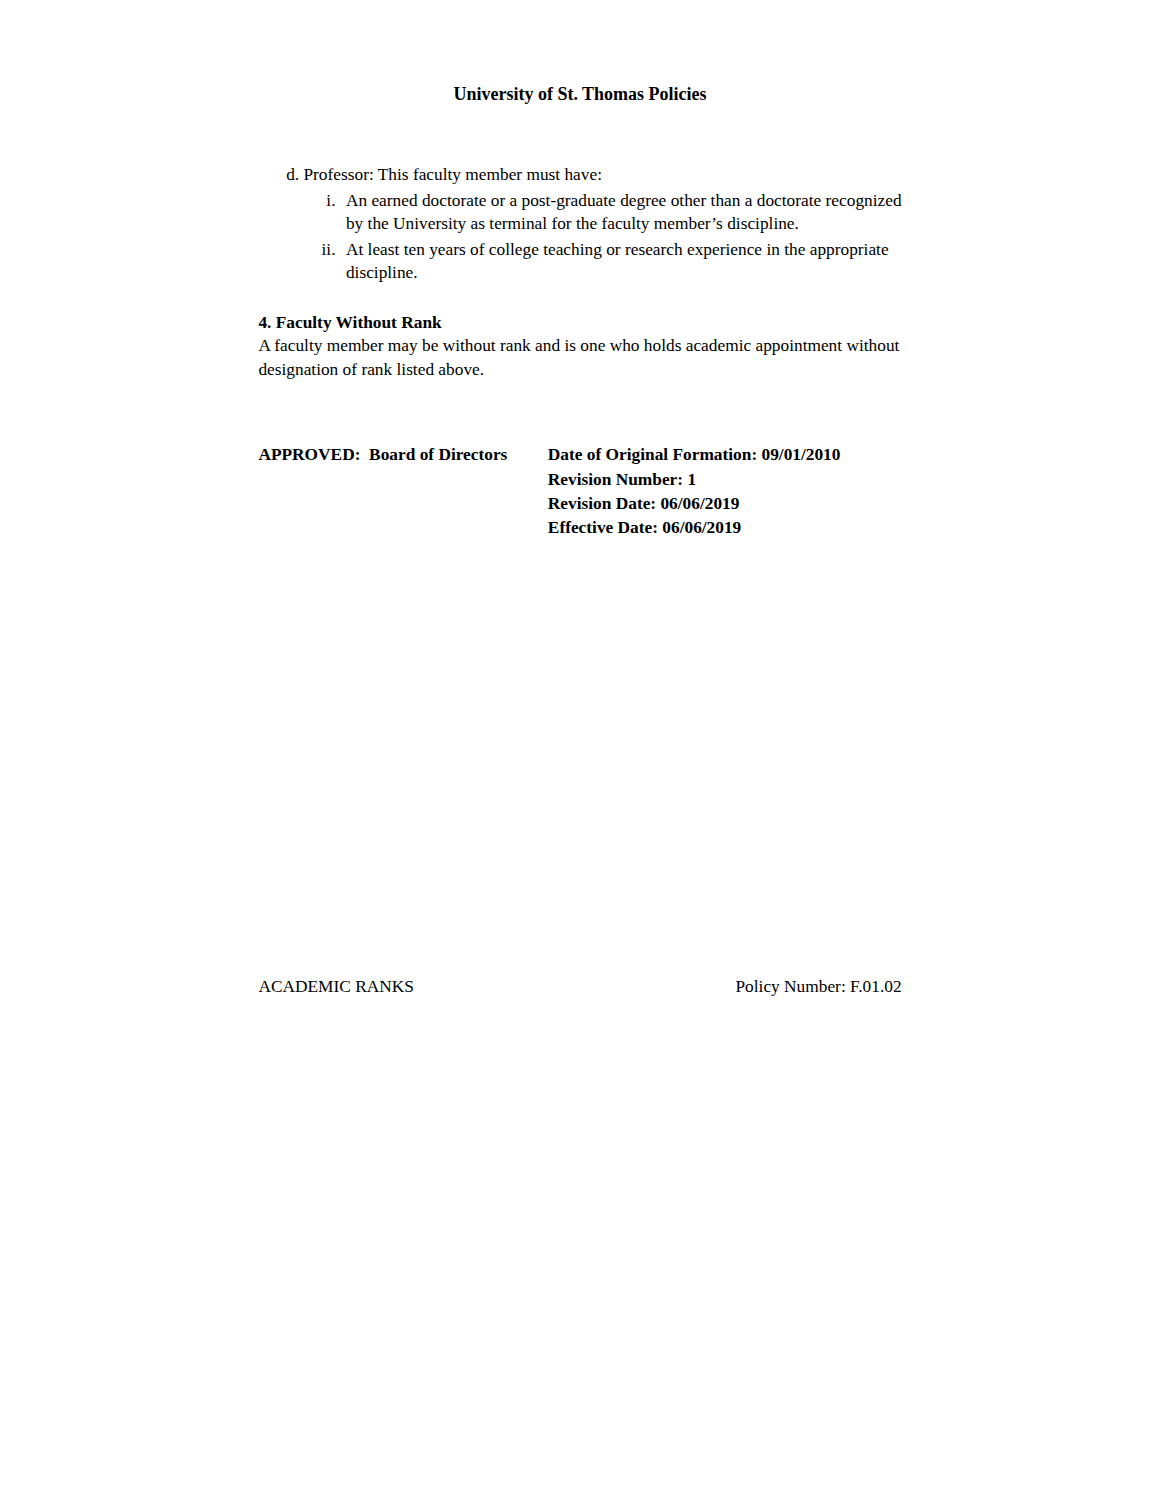University of St. Thomas Policies
Professor: This faculty member must have:
An earned doctorate or a post-graduate degree other than a doctorate recognized by the University as terminal for the faculty member’s discipline.
At least ten years of college teaching or research experience in the appropriate discipline.
4. Faculty Without Rank
A faculty member may be without rank and is one who holds academic appointment without designation of rank listed above.
APPROVED: Board of Directors
Date of Original Formation: 09/01/2010
Revision Number: 1
Revision Date: 06/06/2019
Effective Date: 06/06/2019
ACADEMIC RANKS Policy Number: F.01.02